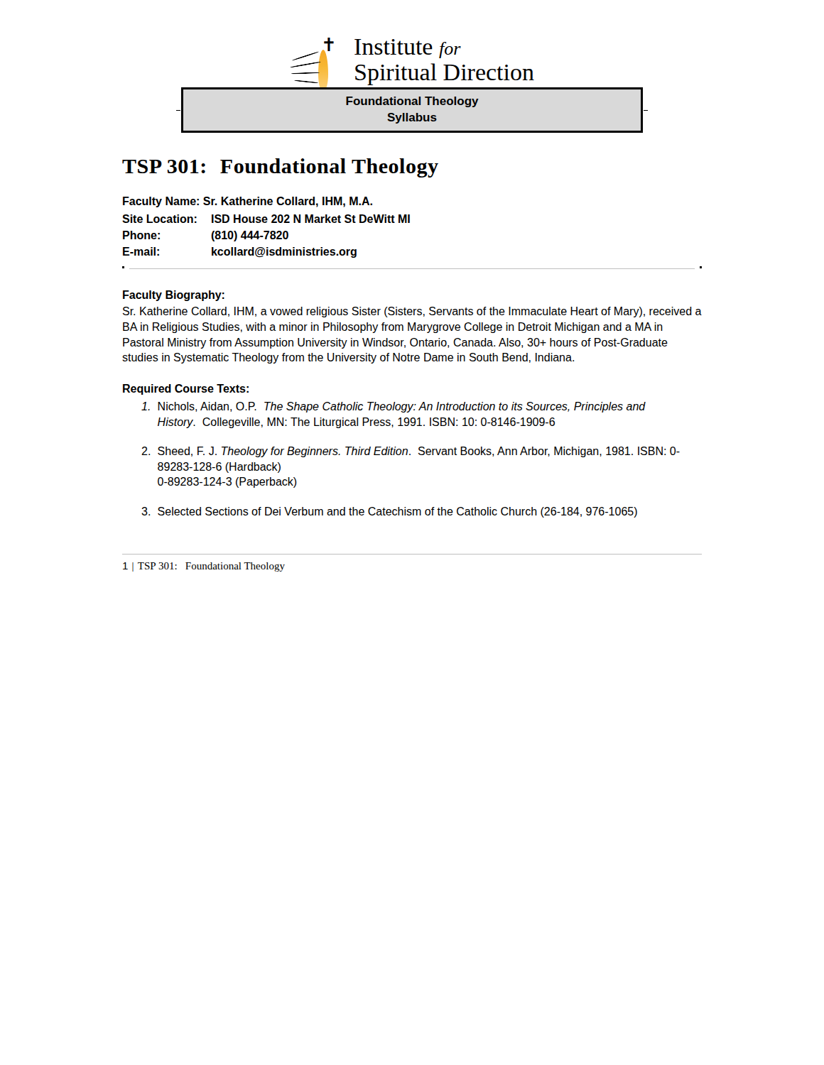✝
Institute for
Spiritual Direction
Foundational Theology Syllabus
TSP 301: Foundational Theology
Faculty Name: Sr. Katherine Collard, IHM, M.A.
| Site Location: | ISD House 202 N Market St DeWitt MI |
| Phone: | (810) 444-7820 |
| E-mail: | kcollard@isdministries.org |
Faculty Biography:
Sr. Katherine Collard, IHM, a vowed religious Sister (Sisters, Servants of the Immaculate Heart of Mary), received a BA in Religious Studies, with a minor in Philosophy from Marygrove College in Detroit Michigan and a MA in Pastoral Ministry from Assumption University in Windsor, Ontario, Canada. Also, 30+ hours of Post-Graduate studies in Systematic Theology from the University of Notre Dame in South Bend, Indiana.
Required Course Texts:
Nichols, Aidan, O.P. The Shape Catholic Theology: An Introduction to its Sources, Principles and History. Collegeville, MN: The Liturgical Press, 1991. ISBN: 10: 0-8146-1909-6
Sheed, F. J. Theology for Beginners. Third Edition. Servant Books, Ann Arbor, Michigan, 1981. ISBN: 0-89283-128-6 (Hardback)
0-89283-124-3 (Paperback)
Selected Sections of Dei Verbum and the Catechism of the Catholic Church (26-184, 976-1065)
1|TSP 301: Foundational Theology